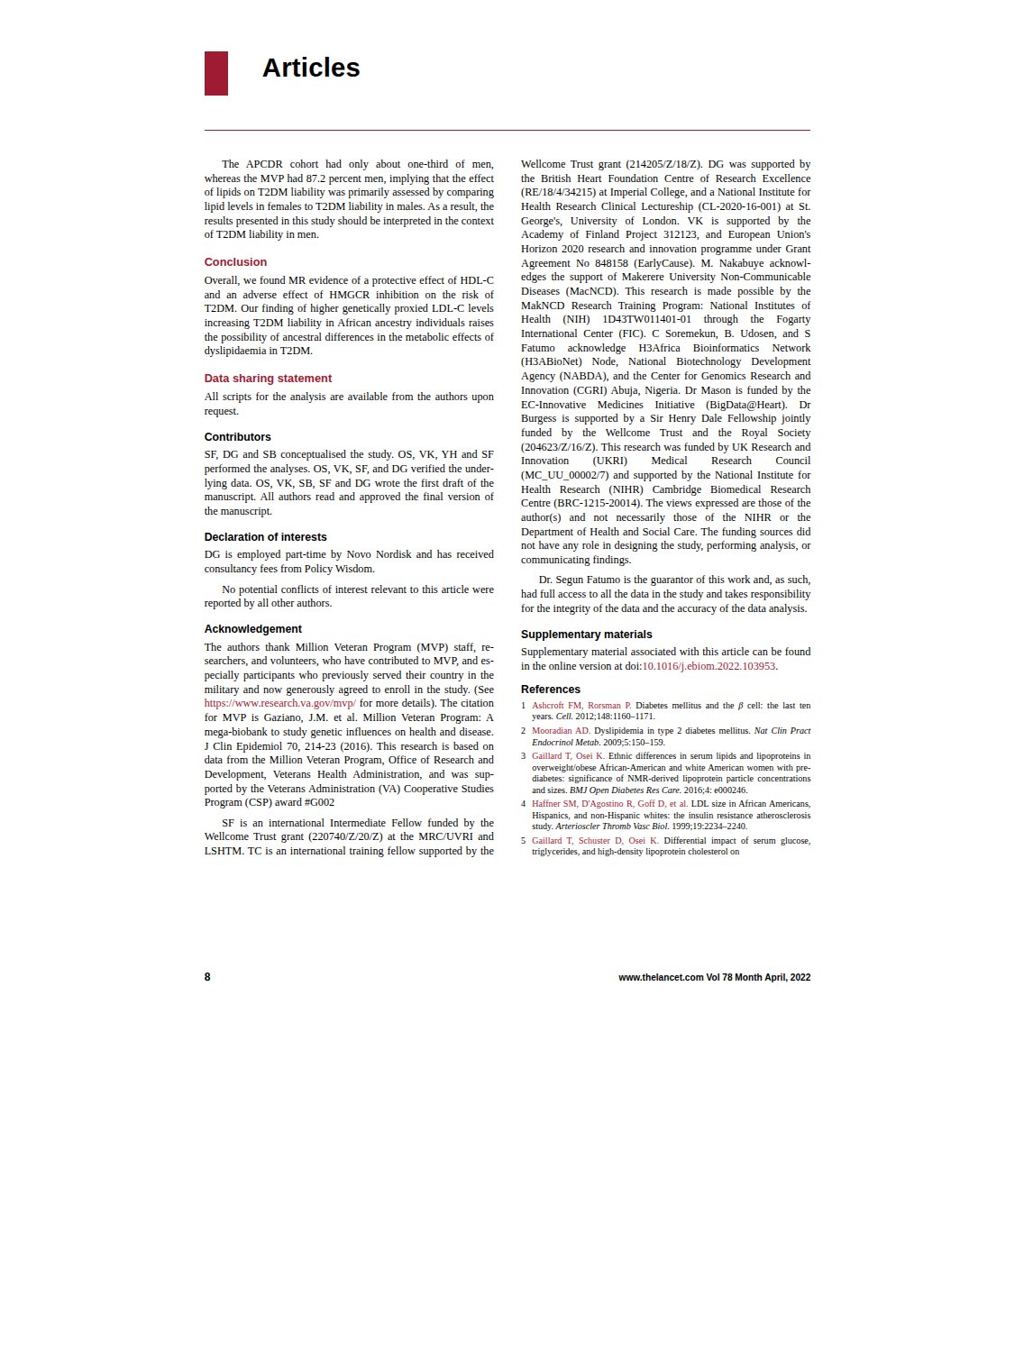Articles
The APCDR cohort had only about one-third of men, whereas the MVP had 87.2 percent men, implying that the effect of lipids on T2DM liability was primarily assessed by comparing lipid levels in females to T2DM liability in males. As a result, the results presented in this study should be interpreted in the context of T2DM liability in men.
Conclusion
Overall, we found MR evidence of a protective effect of HDL-C and an adverse effect of HMGCR inhibition on the risk of T2DM. Our finding of higher genetically proxied LDL-C levels increasing T2DM liability in African ancestry individuals raises the possibility of ancestral differences in the metabolic effects of dyslipidaemia in T2DM.
Data sharing statement
All scripts for the analysis are available from the authors upon request.
Contributors
SF, DG and SB conceptualised the study. OS, VK, YH and SF performed the analyses. OS, VK, SF, and DG verified the underlying data. OS, VK, SB, SF and DG wrote the first draft of the manuscript. All authors read and approved the final version of the manuscript.
Declaration of interests
DG is employed part-time by Novo Nordisk and has received consultancy fees from Policy Wisdom.
No potential conflicts of interest relevant to this article were reported by all other authors.
Acknowledgement
The authors thank Million Veteran Program (MVP) staff, researchers, and volunteers, who have contributed to MVP, and especially participants who previously served their country in the military and now generously agreed to enroll in the study. (See https://www.research.va.gov/mvp/ for more details). The citation for MVP is Gaziano, J.M. et al. Million Veteran Program: A mega-biobank to study genetic influences on health and disease. J Clin Epidemiol 70, 214-23 (2016). This research is based on data from the Million Veteran Program, Office of Research and Development, Veterans Health Administration, and was supported by the Veterans Administration (VA) Cooperative Studies Program (CSP) award #G002
SF is an international Intermediate Fellow funded by the Wellcome Trust grant (220740/Z/20/Z) at the MRC/UVRI and LSHTM. TC is an international training fellow supported by the Wellcome Trust grant (214205/Z/18/Z). DG was supported by the British Heart Foundation Centre of Research Excellence (RE/18/4/34215) at Imperial College, and a National Institute for Health Research Clinical Lectureship (CL-2020-16-001) at St. George's, University of London. VK is supported by the Academy of Finland Project 312123, and European Union's Horizon 2020 research and innovation programme under Grant Agreement No 848158 (EarlyCause). M. Nakabuye acknowledges the support of Makerere University Non-Communicable Diseases (MacNCD). This research is made possible by the MakNCD Research Training Program: National Institutes of Health (NIH) 1D43TW011401-01 through the Fogarty International Center (FIC). C Soremekun, B. Udosen, and S Fatumo acknowledge H3Africa Bioinformatics Network (H3ABioNet) Node, National Biotechnology Development Agency (NABDA), and the Center for Genomics Research and Innovation (CGRI) Abuja, Nigeria. Dr Mason is funded by the EC-Innovative Medicines Initiative (BigData@Heart). Dr Burgess is supported by a Sir Henry Dale Fellowship jointly funded by the Wellcome Trust and the Royal Society (204623/Z/16/Z). This research was funded by UK Research and Innovation (UKRI) Medical Research Council (MC_UU_00002/7) and supported by the National Institute for Health Research (NIHR) Cambridge Biomedical Research Centre (BRC-1215-20014). The views expressed are those of the author(s) and not necessarily those of the NIHR or the Department of Health and Social Care. The funding sources did not have any role in designing the study, performing analysis, or communicating findings.
Dr. Segun Fatumo is the guarantor of this work and, as such, had full access to all the data in the study and takes responsibility for the integrity of the data and the accuracy of the data analysis.
Supplementary materials
Supplementary material associated with this article can be found in the online version at doi:10.1016/j.ebiom.2022.103953.
References
1 Ashcroft FM, Rorsman P. Diabetes mellitus and the β cell: the last ten years. Cell. 2012;148:1160–1171.
2 Mooradian AD. Dyslipidemia in type 2 diabetes mellitus. Nat Clin Pract Endocrinol Metab. 2009;5:150–159.
3 Gaillard T, Osei K. Ethnic differences in serum lipids and lipoproteins in overweight/obese African-American and white American women with pre-diabetes: significance of NMR-derived lipoprotein particle concentrations and sizes. BMJ Open Diabetes Res Care. 2016;4: e000246.
4 Haffner SM, D'Agostino R, Goff D, et al. LDL size in African Americans, Hispanics, and non-Hispanic whites: the insulin resistance atherosclerosis study. Arterioscler Thromb Vasc Biol. 1999;19:2234–2240.
5 Gaillard T, Schuster D, Osei K. Differential impact of serum glucose, triglycerides, and high-density lipoprotein cholesterol on
8
www.thelancet.com Vol 78 Month April, 2022